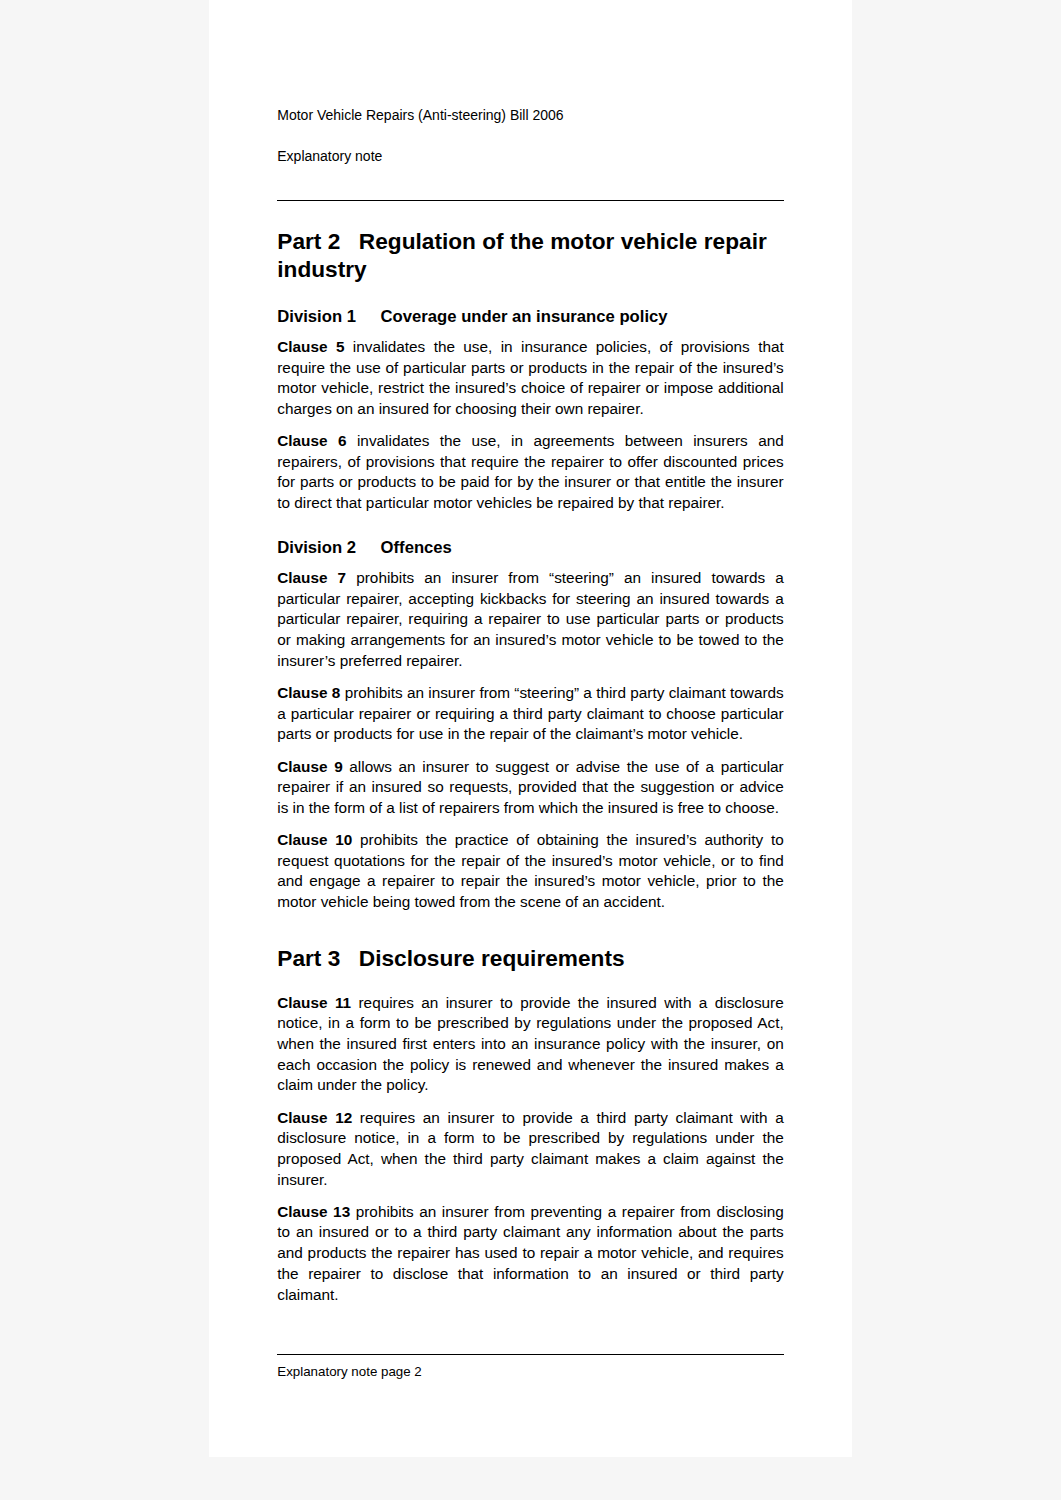Motor Vehicle Repairs (Anti-steering) Bill 2006
Explanatory note
Part 2 Regulation of the motor vehicle repair industry
Division 1 Coverage under an insurance policy
Clause 5 invalidates the use, in insurance policies, of provisions that require the use of particular parts or products in the repair of the insured’s motor vehicle, restrict the insured’s choice of repairer or impose additional charges on an insured for choosing their own repairer.
Clause 6 invalidates the use, in agreements between insurers and repairers, of provisions that require the repairer to offer discounted prices for parts or products to be paid for by the insurer or that entitle the insurer to direct that particular motor vehicles be repaired by that repairer.
Division 2 Offences
Clause 7 prohibits an insurer from “steering” an insured towards a particular repairer, accepting kickbacks for steering an insured towards a particular repairer, requiring a repairer to use particular parts or products or making arrangements for an insured’s motor vehicle to be towed to the insurer’s preferred repairer.
Clause 8 prohibits an insurer from “steering” a third party claimant towards a particular repairer or requiring a third party claimant to choose particular parts or products for use in the repair of the claimant’s motor vehicle.
Clause 9 allows an insurer to suggest or advise the use of a particular repairer if an insured so requests, provided that the suggestion or advice is in the form of a list of repairers from which the insured is free to choose.
Clause 10 prohibits the practice of obtaining the insured’s authority to request quotations for the repair of the insured’s motor vehicle, or to find and engage a repairer to repair the insured’s motor vehicle, prior to the motor vehicle being towed from the scene of an accident.
Part 3 Disclosure requirements
Clause 11 requires an insurer to provide the insured with a disclosure notice, in a form to be prescribed by regulations under the proposed Act, when the insured first enters into an insurance policy with the insurer, on each occasion the policy is renewed and whenever the insured makes a claim under the policy.
Clause 12 requires an insurer to provide a third party claimant with a disclosure notice, in a form to be prescribed by regulations under the proposed Act, when the third party claimant makes a claim against the insurer.
Clause 13 prohibits an insurer from preventing a repairer from disclosing to an insured or to a third party claimant any information about the parts and products the repairer has used to repair a motor vehicle, and requires the repairer to disclose that information to an insured or third party claimant.
Explanatory note page 2